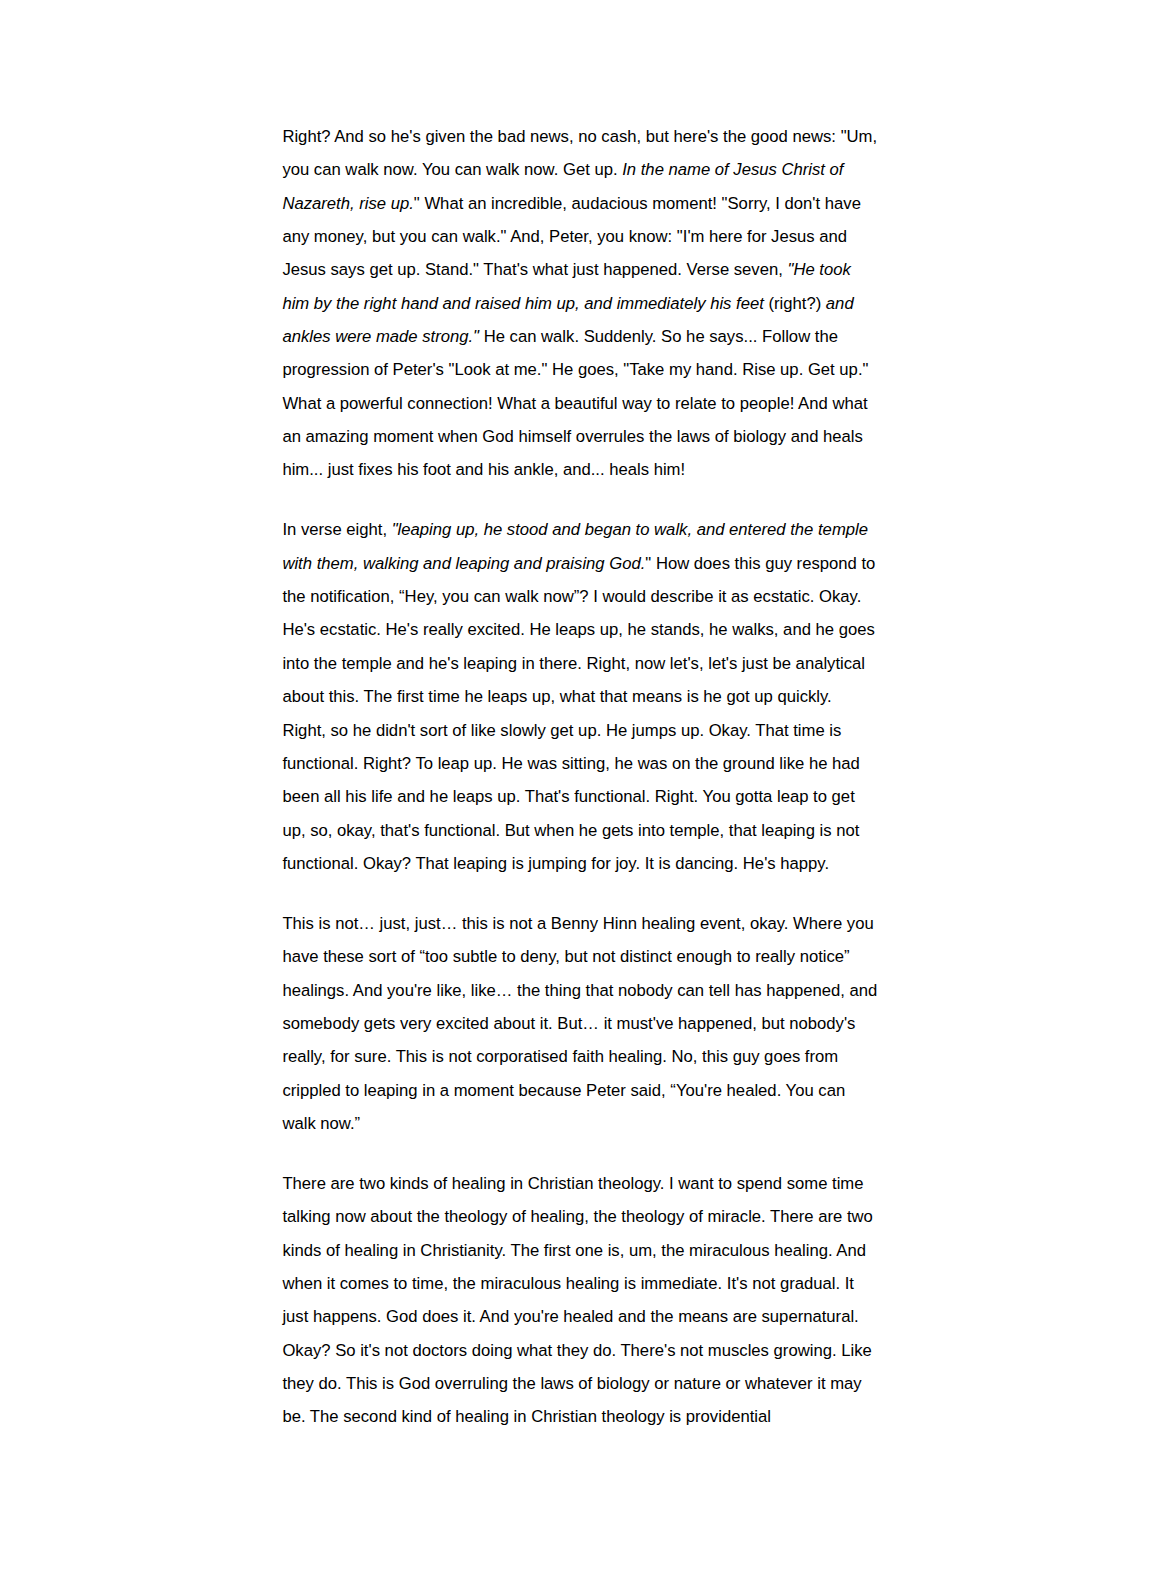Right? And so he's given the bad news, no cash, but here's the good news: "Um, you can walk now. You can walk now. Get up. In the name of Jesus Christ of Nazareth, rise up." What an incredible, audacious moment! "Sorry, I don't have any money, but you can walk." And, Peter, you know: "I'm here for Jesus and Jesus says get up. Stand." That's what just happened. Verse seven, "He took him by the right hand and raised him up, and immediately his feet (right?) and ankles were made strong." He can walk. Suddenly. So he says... Follow the progression of Peter's "Look at me." He goes, "Take my hand. Rise up. Get up." What a powerful connection! What a beautiful way to relate to people! And what an amazing moment when God himself overrules the laws of biology and heals him... just fixes his foot and his ankle, and... heals him!
In verse eight, "leaping up, he stood and began to walk, and entered the temple with them, walking and leaping and praising God." How does this guy respond to the notification, “Hey, you can walk now”? I would describe it as ecstatic. Okay. He's ecstatic. He's really excited. He leaps up, he stands, he walks, and he goes into the temple and he's leaping in there. Right, now let's, let's just be analytical about this. The first time he leaps up, what that means is he got up quickly. Right, so he didn't sort of like slowly get up. He jumps up. Okay. That time is functional. Right? To leap up. He was sitting, he was on the ground like he had been all his life and he leaps up. That's functional. Right. You gotta leap to get up, so, okay, that's functional. But when he gets into temple, that leaping is not functional. Okay? That leaping is jumping for joy. It is dancing. He's happy.
This is not… just, just… this is not a Benny Hinn healing event, okay. Where you have these sort of “too subtle to deny, but not distinct enough to really notice” healings. And you're like, like… the thing that nobody can tell has happened, and somebody gets very excited about it. But… it must've happened, but nobody's really, for sure. This is not corporatised faith healing. No, this guy goes from crippled to leaping in a moment because Peter said, “You're healed. You can walk now.”
There are two kinds of healing in Christian theology. I want to spend some time talking now about the theology of healing, the theology of miracle. There are two kinds of healing in Christianity. The first one is, um, the miraculous healing. And when it comes to time, the miraculous healing is immediate. It's not gradual. It just happens. God does it. And you're healed and the means are supernatural. Okay? So it's not doctors doing what they do. There's not muscles growing. Like they do. This is God overruling the laws of biology or nature or whatever it may be. The second kind of healing in Christian theology is providential